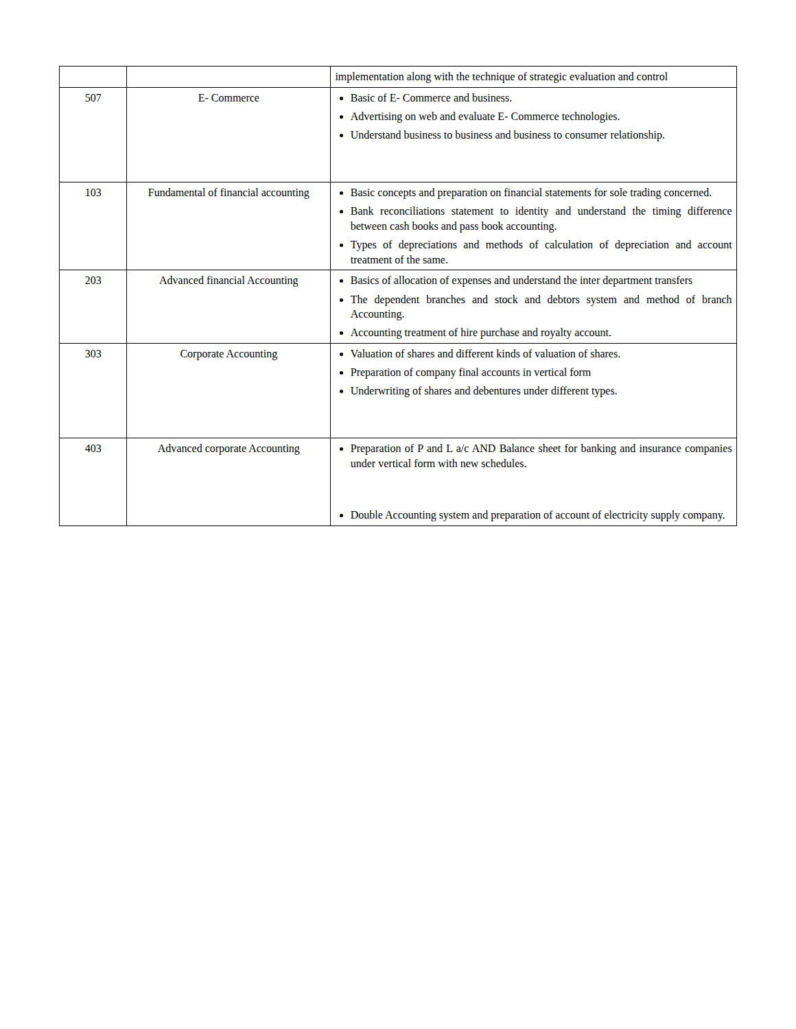| | | implementation along with the technique of strategic evaluation and control |
| 507 | E- Commerce | Basic of E- Commerce and business. Advertising on web and evaluate E- Commerce technologies. Understand business to business and business to consumer relationship. |
| 103 | Fundamental of financial accounting | Basic concepts and preparation on financial statements for sole trading concerned. Bank reconciliations statement to identity and understand the timing difference between cash books and pass book accounting. Types of depreciations and methods of calculation of depreciation and account treatment of the same. |
| 203 | Advanced financial Accounting | Basics of allocation of expenses and understand the inter department transfers The dependent branches and stock and debtors system and method of branch Accounting. Accounting treatment of hire purchase and royalty account. |
| 303 | Corporate Accounting | Valuation of shares and different kinds of valuation of shares. Preparation of company final accounts in vertical form Underwriting of shares and debentures under different types. |
| 403 | Advanced corporate Accounting | Preparation of P and L a/c AND Balance sheet for banking and insurance companies under vertical form with new schedules. Double Accounting system and preparation of account of electricity supply company. |